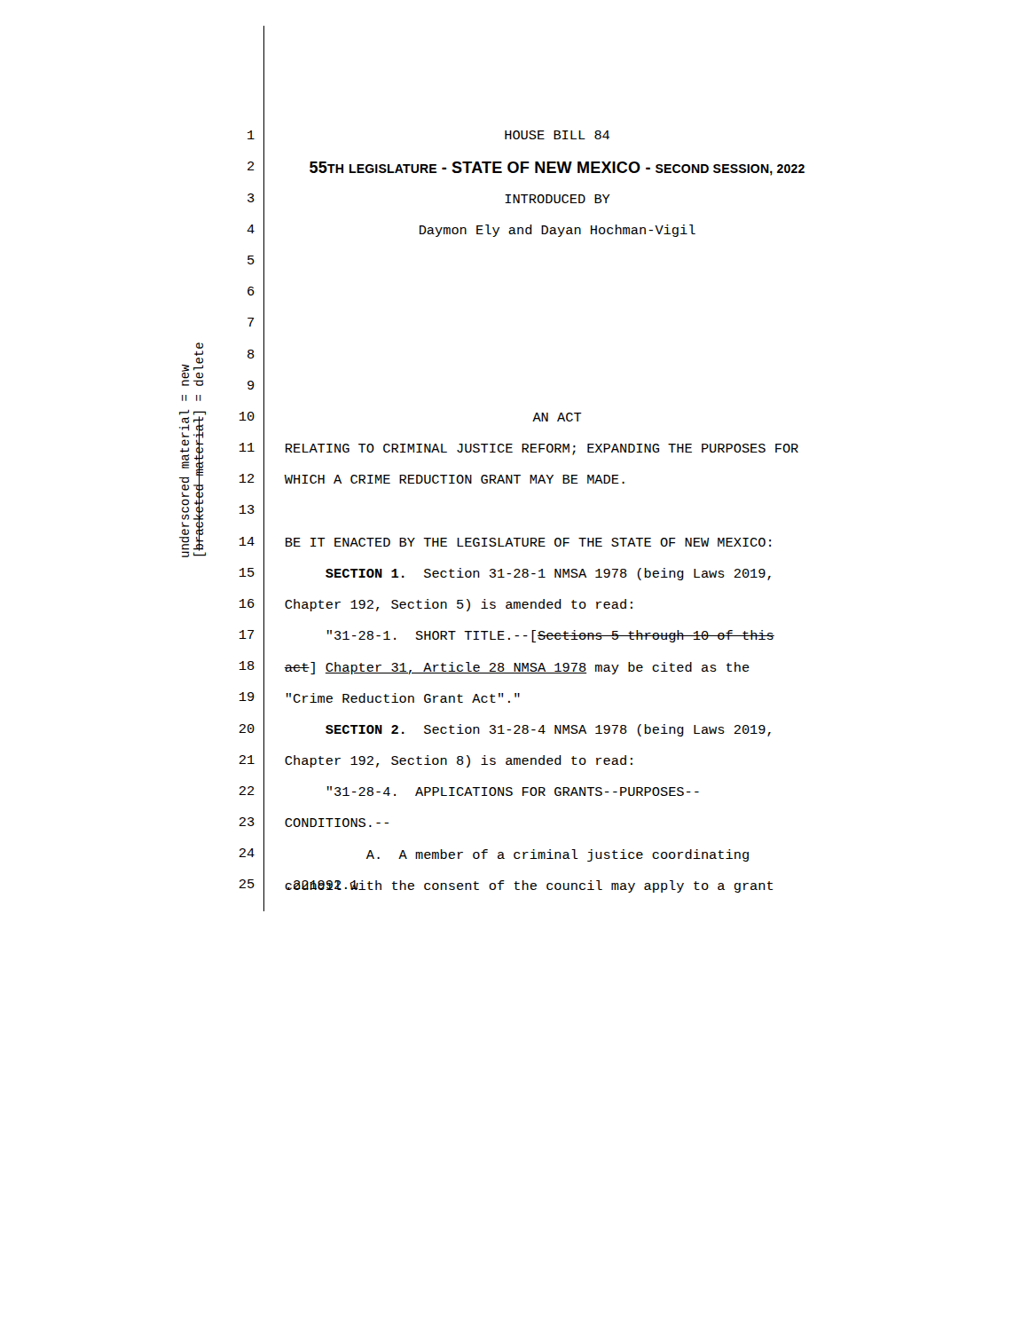underscored material = new [bracketed material] = delete
1
2
3
4
5
6
7
8
9
10
11
12
13
14
15
16
17
18
19
20
21
22
23
24
25
HOUSE BILL 84
55 TH LEGISLATURE - STATE OF NEW MEXICO - SECOND SESSION, 2022
INTRODUCED BY
Daymon Ely and Dayan Hochman-Vigil
AN ACT
RELATING TO CRIMINAL JUSTICE REFORM; EXPANDING THE PURPOSES FOR
WHICH A CRIME REDUCTION GRANT MAY BE MADE.
BE IT ENACTED BY THE LEGISLATURE OF THE STATE OF NEW MEXICO:
SECTION 1. Section 31-28-1 NMSA 1978 (being Laws 2019,
Chapter 192, Section 5) is amended to read:
"31-28-1. SHORT TITLE.--[Sections 5 through 10 of this
act] Chapter 31, Article 28 NMSA 1978 may be cited as the
"Crime Reduction Grant Act"."
SECTION 2. Section 31-28-4 NMSA 1978 (being Laws 2019,
Chapter 192, Section 8) is amended to read:
"31-28-4. APPLICATIONS FOR GRANTS--PURPOSES--
CONDITIONS.--
A. A member of a criminal justice coordinating
council with the consent of the council may apply to a grant
.221992.1